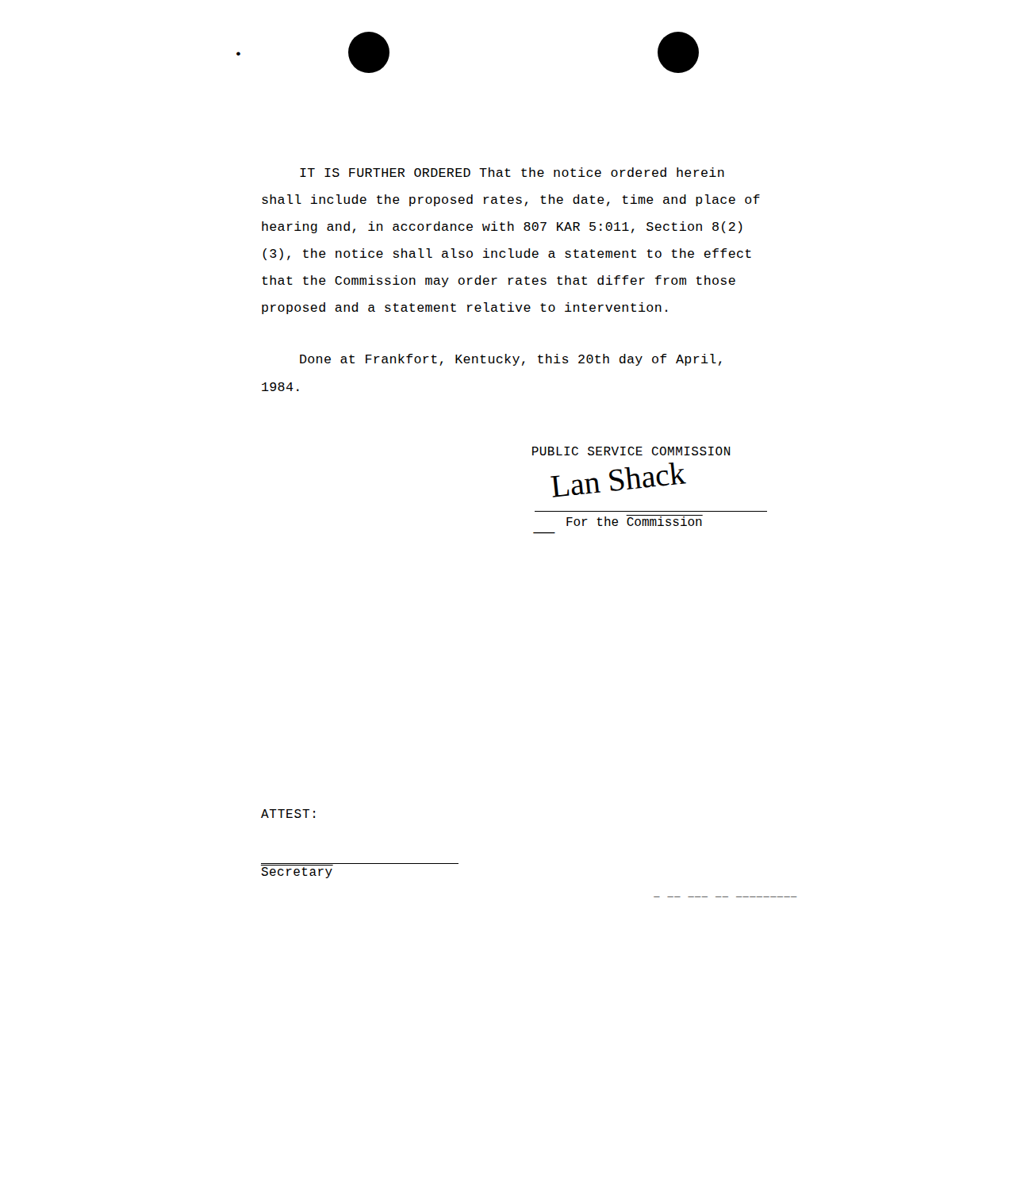•
IT IS FURTHER ORDERED That the notice ordered herein shall include the proposed rates, the date, time and place of hearing and, in accordance with 807 KAR 5:011, Section 8(2)(3), the notice shall also include a statement to the effect that the Commission may order rates that differ from those proposed and a statement relative to intervention.
Done at Frankfort, Kentucky, this 20th day of April, 1984.
PUBLIC SERVICE COMMISSION
Lan Shack
—For the Commission
ATTEST:
Secretary
— —— ——— —— —————————